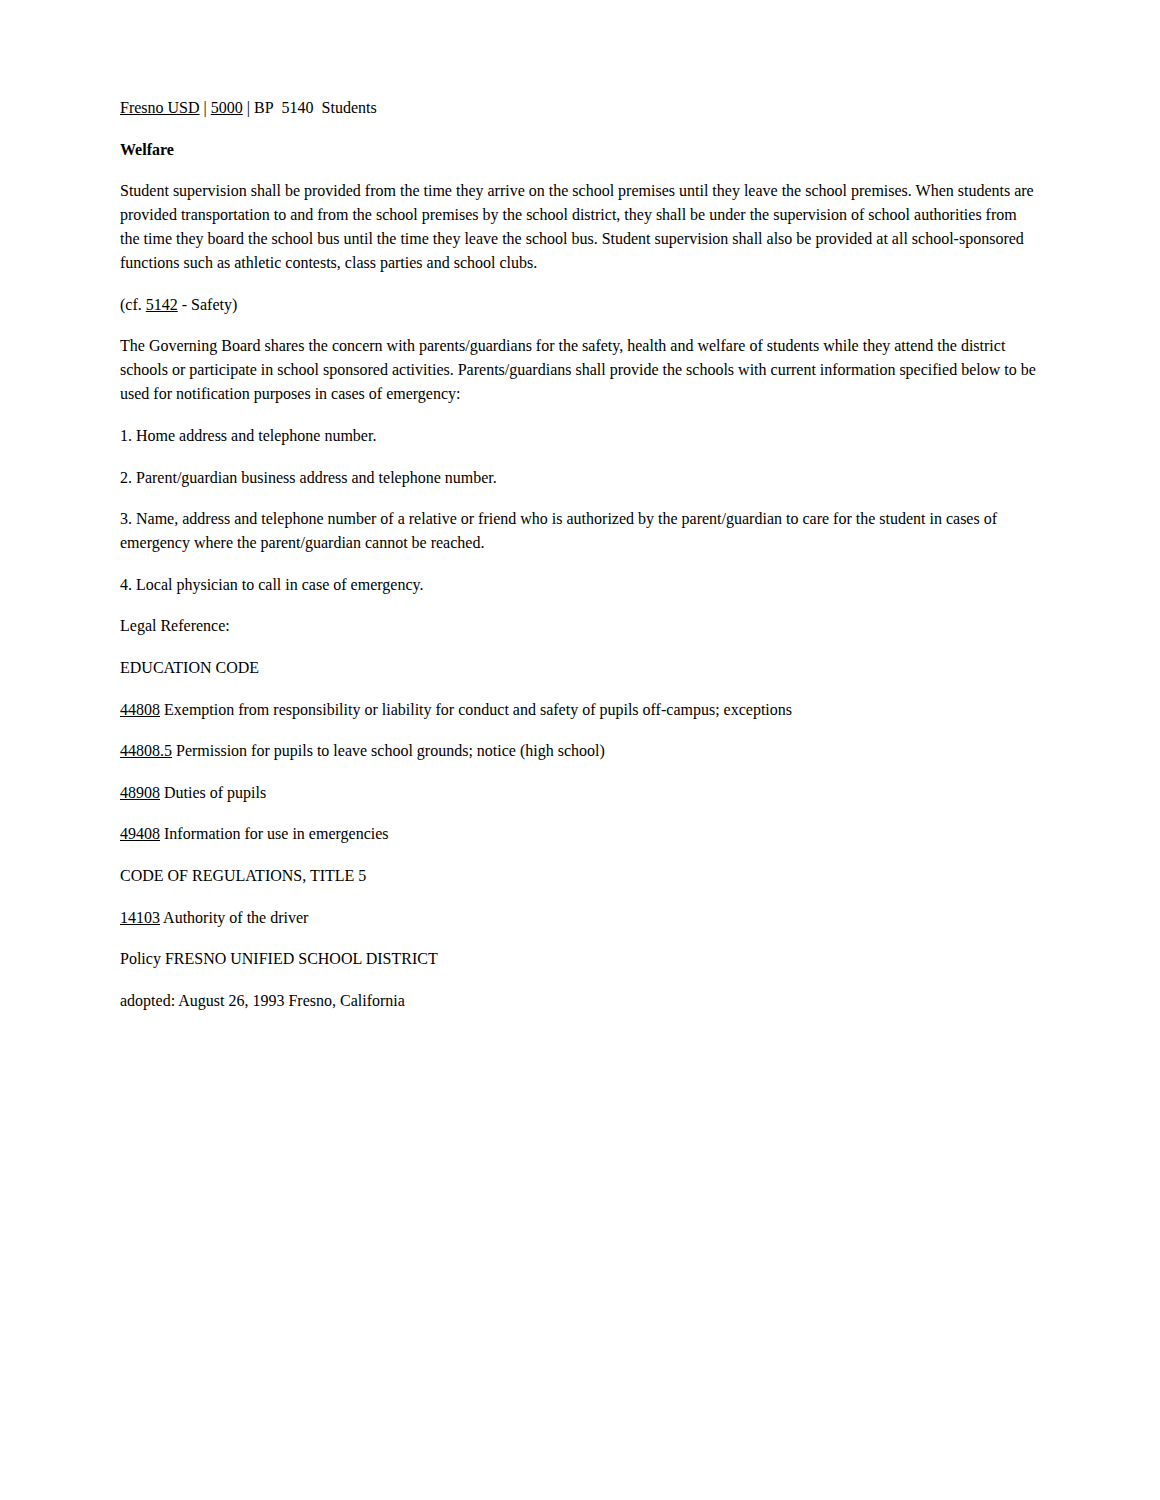Fresno USD | 5000 | BP 5140 Students
Welfare
Student supervision shall be provided from the time they arrive on the school premises until they leave the school premises. When students are provided transportation to and from the school premises by the school district, they shall be under the supervision of school authorities from the time they board the school bus until the time they leave the school bus. Student supervision shall also be provided at all school-sponsored functions such as athletic contests, class parties and school clubs.
(cf. 5142 - Safety)
The Governing Board shares the concern with parents/guardians for the safety, health and welfare of students while they attend the district schools or participate in school sponsored activities. Parents/guardians shall provide the schools with current information specified below to be used for notification purposes in cases of emergency:
1. Home address and telephone number.
2. Parent/guardian business address and telephone number.
3. Name, address and telephone number of a relative or friend who is authorized by the parent/guardian to care for the student in cases of emergency where the parent/guardian cannot be reached.
4. Local physician to call in case of emergency.
Legal Reference:
EDUCATION CODE
44808 Exemption from responsibility or liability for conduct and safety of pupils off-campus; exceptions
44808.5 Permission for pupils to leave school grounds; notice (high school)
48908 Duties of pupils
49408 Information for use in emergencies
CODE OF REGULATIONS, TITLE 5
14103 Authority of the driver
Policy FRESNO UNIFIED SCHOOL DISTRICT
adopted: August 26, 1993 Fresno, California